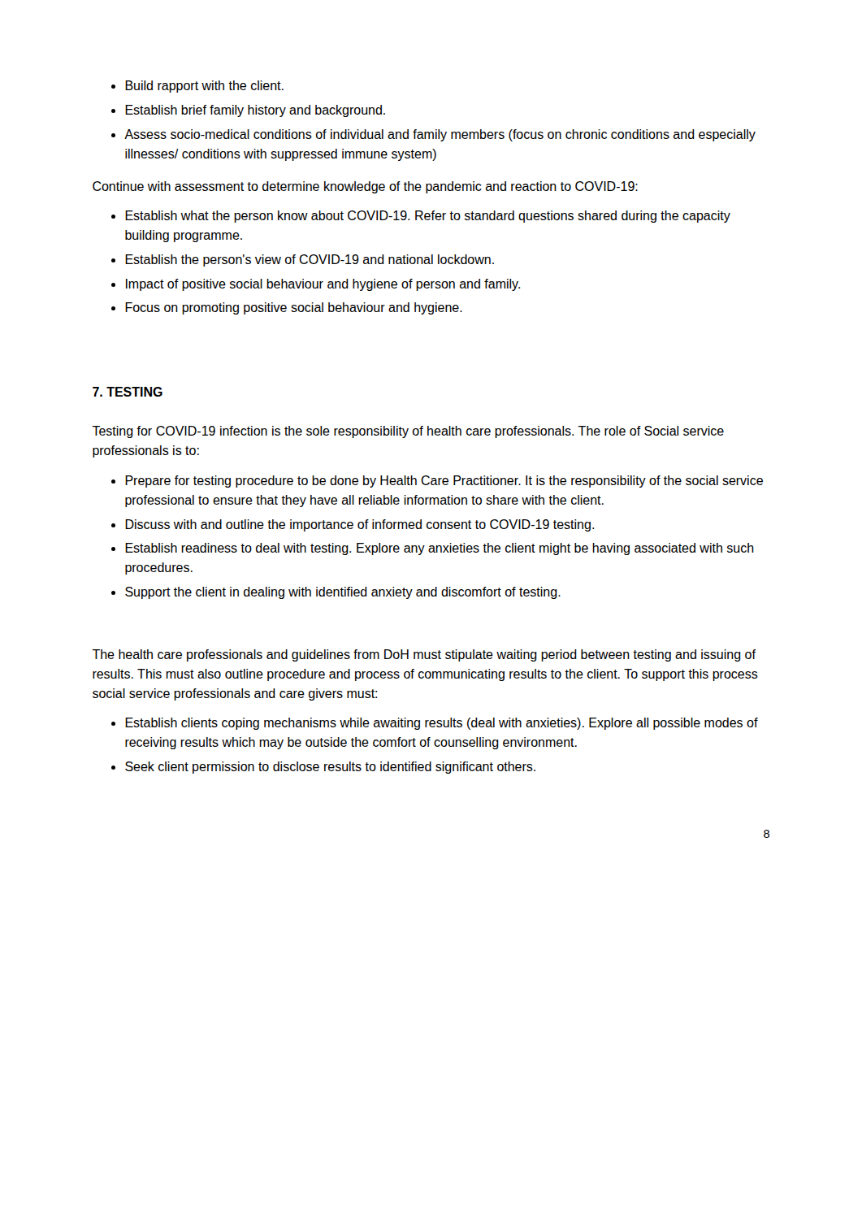Build rapport with the client.
Establish brief family history and background.
Assess socio-medical conditions of individual and family members (focus on chronic conditions and especially illnesses/ conditions with suppressed immune system)
Continue with assessment to determine knowledge of the pandemic and reaction to COVID-19:
Establish what the person know about COVID-19. Refer to standard questions shared during the capacity building programme.
Establish the person's view of COVID-19 and national lockdown.
Impact of positive social behaviour and hygiene of person and family.
Focus on promoting positive social behaviour and hygiene.
7. TESTING
Testing for COVID-19 infection is the sole responsibility of health care professionals. The role of Social service professionals is to:
Prepare for testing procedure to be done by Health Care Practitioner. It is the responsibility of the social service professional to ensure that they have all reliable information to share with the client.
Discuss with and outline the importance of informed consent to COVID-19 testing.
Establish readiness to deal with testing. Explore any anxieties the client might be having associated with such procedures.
Support the client in dealing with identified anxiety and discomfort of testing.
The health care professionals and guidelines from DoH must stipulate waiting period between testing and issuing of results. This must also outline procedure and process of communicating results to the client. To support this process social service professionals and care givers must:
Establish clients coping mechanisms while awaiting results (deal with anxieties). Explore all possible modes of receiving results which may be outside the comfort of counselling environment.
Seek client permission to disclose results to identified significant others.
8